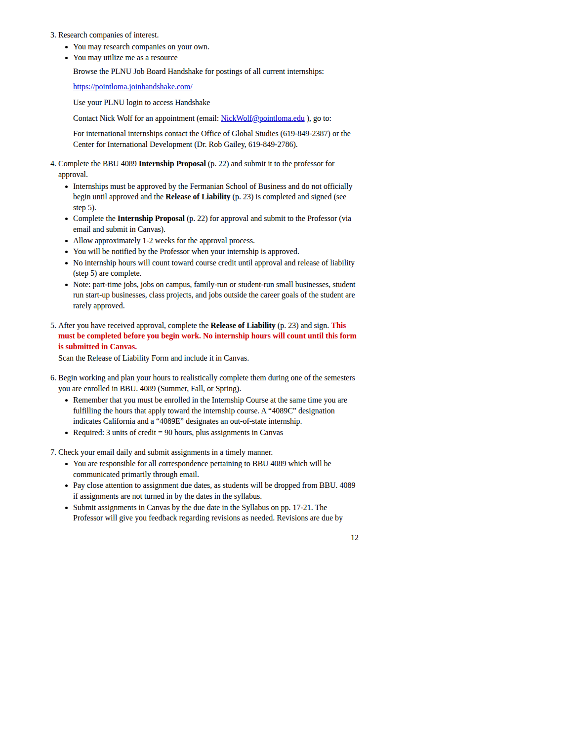Research companies of interest.
You may research companies on your own.
You may utilize me as a resource
Browse the PLNU Job Board Handshake for postings of all current internships:
https://pointloma.joinhandshake.com/
Use your PLNU login to access Handshake
Contact Nick Wolf for an appointment (email: NickWolf@pointloma.edu ), go to:
For international internships contact the Office of Global Studies (619-849-2387) or the Center for International Development (Dr. Rob Gailey, 619-849-2786).
Complete the BBU 4089 Internship Proposal (p. 22) and submit it to the professor for approval.
Internships must be approved by the Fermanian School of Business and do not officially begin until approved and the Release of Liability (p. 23) is completed and signed (see step 5).
Complete the Internship Proposal (p. 22) for approval and submit to the Professor (via email and submit in Canvas).
Allow approximately 1-2 weeks for the approval process.
You will be notified by the Professor when your internship is approved.
No internship hours will count toward course credit until approval and release of liability (step 5) are complete.
Note: part-time jobs, jobs on campus, family-run or student-run small businesses, student run start-up businesses, class projects, and jobs outside the career goals of the student are rarely approved.
After you have received approval, complete the Release of Liability (p. 23) and sign. This must be completed before you begin work. No internship hours will count until this form is submitted in Canvas.
Scan the Release of Liability Form and include it in Canvas.
Begin working and plan your hours to realistically complete them during one of the semesters you are enrolled in BBU. 4089 (Summer, Fall, or Spring).
Remember that you must be enrolled in the Internship Course at the same time you are fulfilling the hours that apply toward the internship course. A “4089C” designation indicates California and a “4089E” designates an out-of-state internship.
Required: 3 units of credit = 90 hours, plus assignments in Canvas
Check your email daily and submit assignments in a timely manner.
You are responsible for all correspondence pertaining to BBU 4089 which will be communicated primarily through email.
Pay close attention to assignment due dates, as students will be dropped from BBU. 4089 if assignments are not turned in by the dates in the syllabus.
Submit assignments in Canvas by the due date in the Syllabus on pp. 17-21. The Professor will give you feedback regarding revisions as needed. Revisions are due by
12